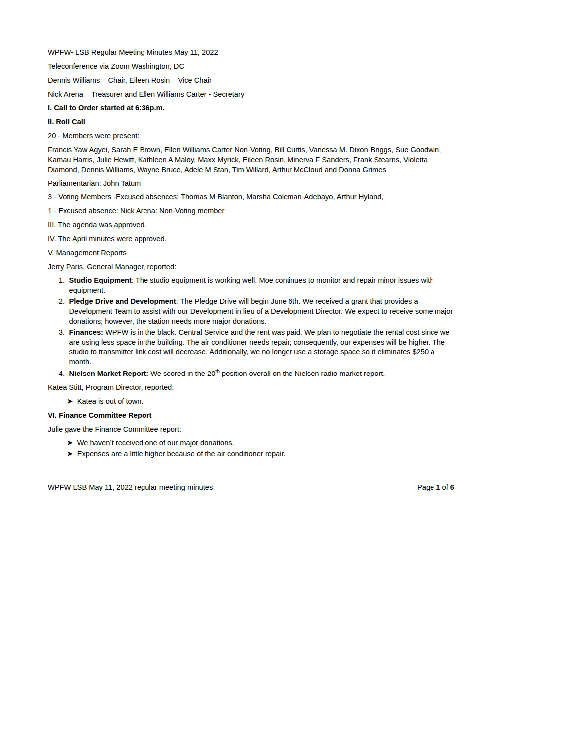WPFW- LSB Regular Meeting Minutes May 11, 2022
Teleconference via Zoom Washington, DC
Dennis Williams – Chair, Eileen Rosin – Vice Chair
Nick Arena – Treasurer and Ellen Williams Carter - Secretary
I. Call to Order started at 6:36p.m.
II. Roll Call
20 - Members were present:
Francis Yaw Agyei, Sarah E Brown, Ellen Williams Carter Non-Voting, Bill Curtis, Vanessa M. Dixon-Briggs, Sue Goodwin, Kamau Harris, Julie Hewitt, Kathleen A Maloy, Maxx Myrick, Eileen Rosin, Minerva F Sanders, Frank Stearns, Violetta Diamond, Dennis Williams, Wayne Bruce, Adele M Stan, Tim Willard, Arthur McCloud and Donna Grimes
Parliamentarian: John Tatum
3 - Voting Members -Excused absences: Thomas M Blanton, Marsha Coleman-Adebayo, Arthur Hyland,
1 - Excused absence: Nick Arena: Non-Voting member
III. The agenda was approved.
IV. The April minutes were approved.
V. Management Reports
Jerry Paris, General Manager, reported:
Studio Equipment: The studio equipment is working well. Moe continues to monitor and repair minor issues with equipment.
Pledge Drive and Development: The Pledge Drive will begin June 6th. We received a grant that provides a Development Team to assist with our Development in lieu of a Development Director. We expect to receive some major donations; however, the station needs more major donations.
Finances: WPFW is in the black. Central Service and the rent was paid. We plan to negotiate the rental cost since we are using less space in the building. The air conditioner needs repair; consequently, our expenses will be higher. The studio to transmitter link cost will decrease. Additionally, we no longer use a storage space so it eliminates $250 a month.
Nielsen Market Report: We scored in the 20th position overall on the Nielsen radio market report.
Katea Stitt, Program Director, reported:
Katea is out of town.
VI. Finance Committee Report
Julie gave the Finance Committee report:
We haven’t received one of our major donations.
Expenses are a little higher because of the air conditioner repair.
WPFW LSB May 11, 2022 regular meeting minutes Page 1 of 6